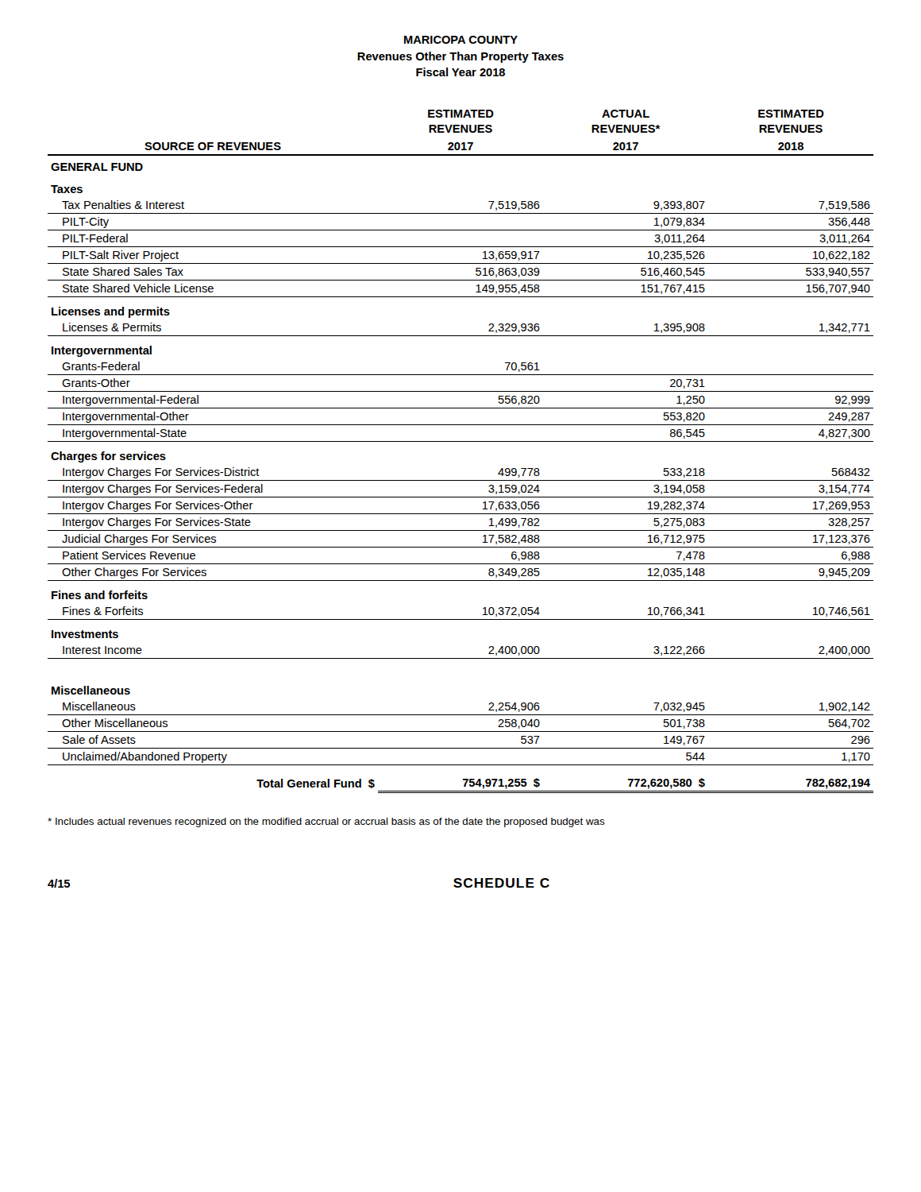MARICOPA COUNTY
Revenues Other Than Property Taxes
Fiscal Year 2018
| | ESTIMATED REVENUES | ACTUAL REVENUES* | ESTIMATED REVENUES |
| SOURCE OF REVENUES | 2017 | 2017 | 2018 |
| GENERAL FUND | | | |
| Taxes | | | |
| Tax Penalties & Interest | 7,519,586 | 9,393,807 | 7,519,586 |
| PILT-City | | 1,079,834 | 356,448 |
| PILT-Federal | | 3,011,264 | 3,011,264 |
| PILT-Salt River Project | 13,659,917 | 10,235,526 | 10,622,182 |
| State Shared Sales Tax | 516,863,039 | 516,460,545 | 533,940,557 |
| State Shared Vehicle License | 149,955,458 | 151,767,415 | 156,707,940 |
| Licenses and permits | | | |
| Licenses & Permits | 2,329,936 | 1,395,908 | 1,342,771 |
| Intergovernmental | | | |
| Grants-Federal | 70,561 | | |
| Grants-Other | | 20,731 | |
| Intergovernmental-Federal | 556,820 | 1,250 | 92,999 |
| Intergovernmental-Other | | 553,820 | 249,287 |
| Intergovernmental-State | | 86,545 | 4,827,300 |
| Charges for services | | | |
| Intergov Charges For Services-District | 499,778 | 533,218 | 568432 |
| Intergov Charges For Services-Federal | 3,159,024 | 3,194,058 | 3,154,774 |
| Intergov Charges For Services-Other | 17,633,056 | 19,282,374 | 17,269,953 |
| Intergov Charges For Services-State | 1,499,782 | 5,275,083 | 328,257 |
| Judicial Charges For Services | 17,582,488 | 16,712,975 | 17,123,376 |
| Patient Services Revenue | 6,988 | 7,478 | 6,988 |
| Other Charges For Services | 8,349,285 | 12,035,148 | 9,945,209 |
| Fines and forfeits | | | |
| Fines & Forfeits | 10,372,054 | 10,766,341 | 10,746,561 |
| Investments | | | |
| Interest Income | 2,400,000 | 3,122,266 | 2,400,000 |
| Miscellaneous | | | |
| Miscellaneous | 2,254,906 | 7,032,945 | 1,902,142 |
| Other Miscellaneous | 258,040 | 501,738 | 564,702 |
| Sale of Assets | 537 | 149,767 | 296 |
| Unclaimed/Abandoned Property | | 544 | 1,170 |
| Total General Fund $ | 754,971,255 $ | 772,620,580 $ | 782,682,194 |
* Includes actual revenues recognized on the modified accrual or accrual basis as of the date the proposed budget was
4/15
SCHEDULE C